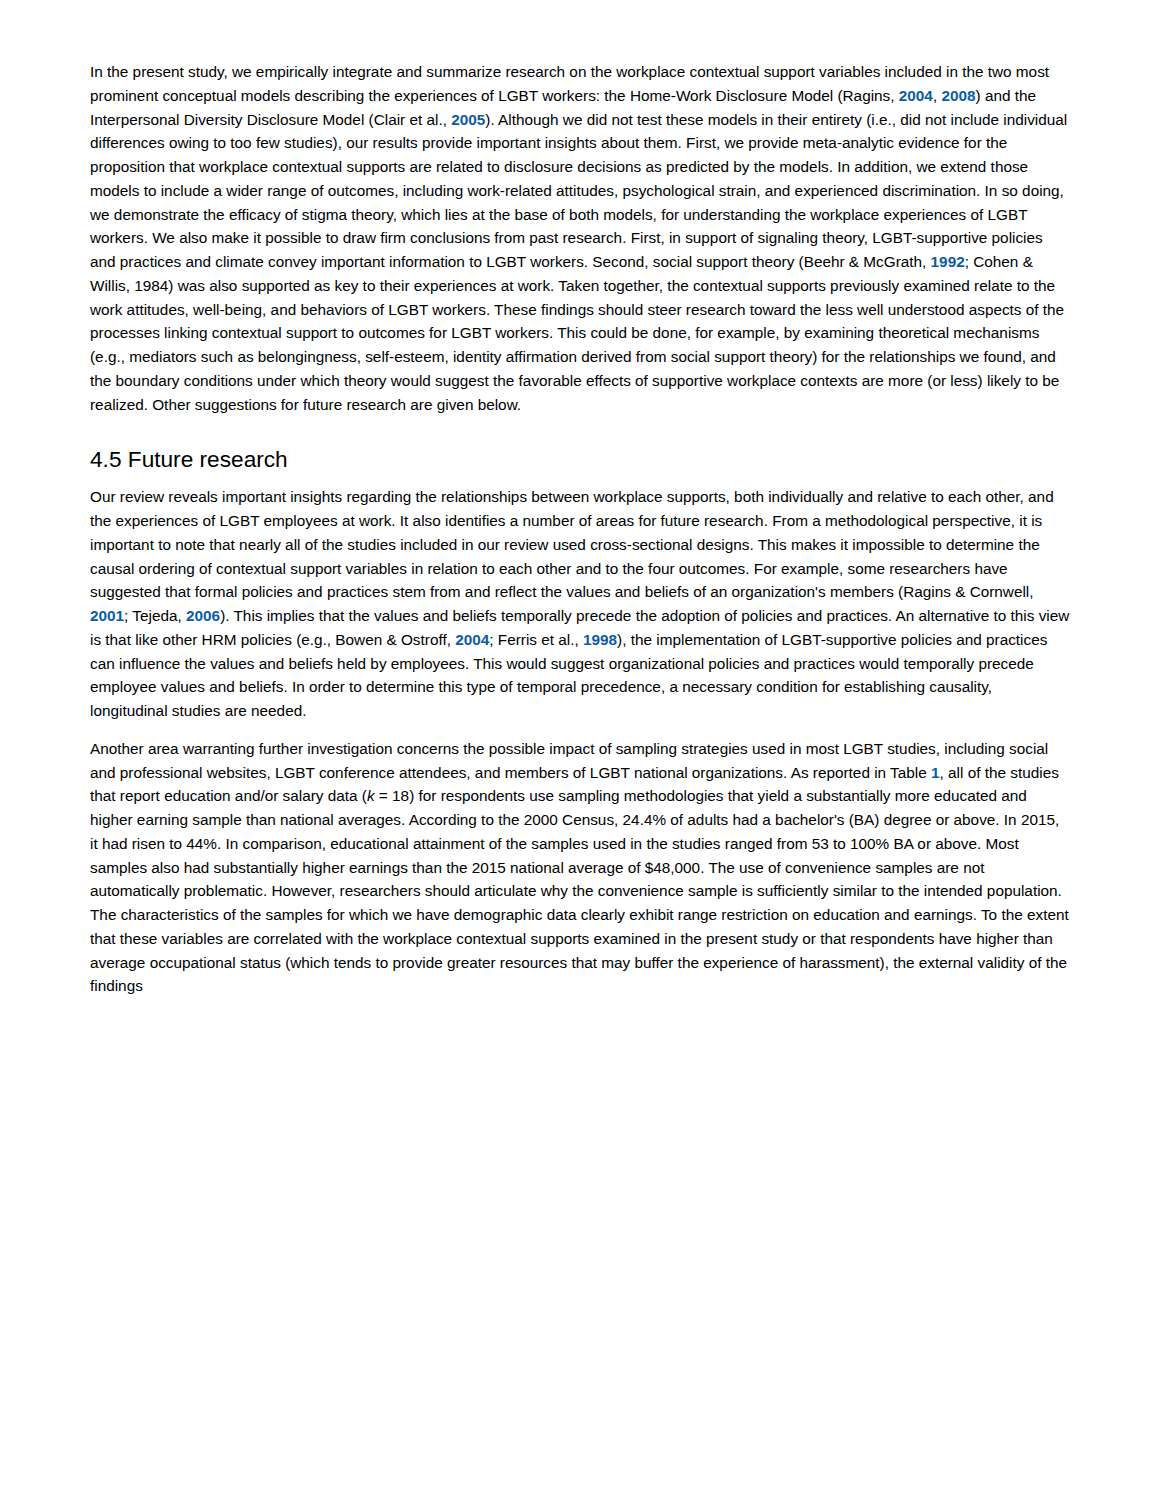In the present study, we empirically integrate and summarize research on the workplace contextual support variables included in the two most prominent conceptual models describing the experiences of LGBT workers: the Home-Work Disclosure Model (Ragins, 2004, 2008) and the Interpersonal Diversity Disclosure Model (Clair et al., 2005). Although we did not test these models in their entirety (i.e., did not include individual differences owing to too few studies), our results provide important insights about them. First, we provide meta-analytic evidence for the proposition that workplace contextual supports are related to disclosure decisions as predicted by the models. In addition, we extend those models to include a wider range of outcomes, including work-related attitudes, psychological strain, and experienced discrimination. In so doing, we demonstrate the efficacy of stigma theory, which lies at the base of both models, for understanding the workplace experiences of LGBT workers. We also make it possible to draw firm conclusions from past research. First, in support of signaling theory, LGBT-supportive policies and practices and climate convey important information to LGBT workers. Second, social support theory (Beehr & McGrath, 1992; Cohen & Willis, 1984) was also supported as key to their experiences at work. Taken together, the contextual supports previously examined relate to the work attitudes, well-being, and behaviors of LGBT workers. These findings should steer research toward the less well understood aspects of the processes linking contextual support to outcomes for LGBT workers. This could be done, for example, by examining theoretical mechanisms (e.g., mediators such as belongingness, self-esteem, identity affirmation derived from social support theory) for the relationships we found, and the boundary conditions under which theory would suggest the favorable effects of supportive workplace contexts are more (or less) likely to be realized. Other suggestions for future research are given below.
4.5 Future research
Our review reveals important insights regarding the relationships between workplace supports, both individually and relative to each other, and the experiences of LGBT employees at work. It also identifies a number of areas for future research. From a methodological perspective, it is important to note that nearly all of the studies included in our review used cross-sectional designs. This makes it impossible to determine the causal ordering of contextual support variables in relation to each other and to the four outcomes. For example, some researchers have suggested that formal policies and practices stem from and reflect the values and beliefs of an organization's members (Ragins & Cornwell, 2001; Tejeda, 2006). This implies that the values and beliefs temporally precede the adoption of policies and practices. An alternative to this view is that like other HRM policies (e.g., Bowen & Ostroff, 2004; Ferris et al., 1998), the implementation of LGBT-supportive policies and practices can influence the values and beliefs held by employees. This would suggest organizational policies and practices would temporally precede employee values and beliefs. In order to determine this type of temporal precedence, a necessary condition for establishing causality, longitudinal studies are needed.
Another area warranting further investigation concerns the possible impact of sampling strategies used in most LGBT studies, including social and professional websites, LGBT conference attendees, and members of LGBT national organizations. As reported in Table 1, all of the studies that report education and/or salary data (k = 18) for respondents use sampling methodologies that yield a substantially more educated and higher earning sample than national averages. According to the 2000 Census, 24.4% of adults had a bachelor's (BA) degree or above. In 2015, it had risen to 44%. In comparison, educational attainment of the samples used in the studies ranged from 53 to 100% BA or above. Most samples also had substantially higher earnings than the 2015 national average of $48,000. The use of convenience samples are not automatically problematic. However, researchers should articulate why the convenience sample is sufficiently similar to the intended population. The characteristics of the samples for which we have demographic data clearly exhibit range restriction on education and earnings. To the extent that these variables are correlated with the workplace contextual supports examined in the present study or that respondents have higher than average occupational status (which tends to provide greater resources that may buffer the experience of harassment), the external validity of the findings